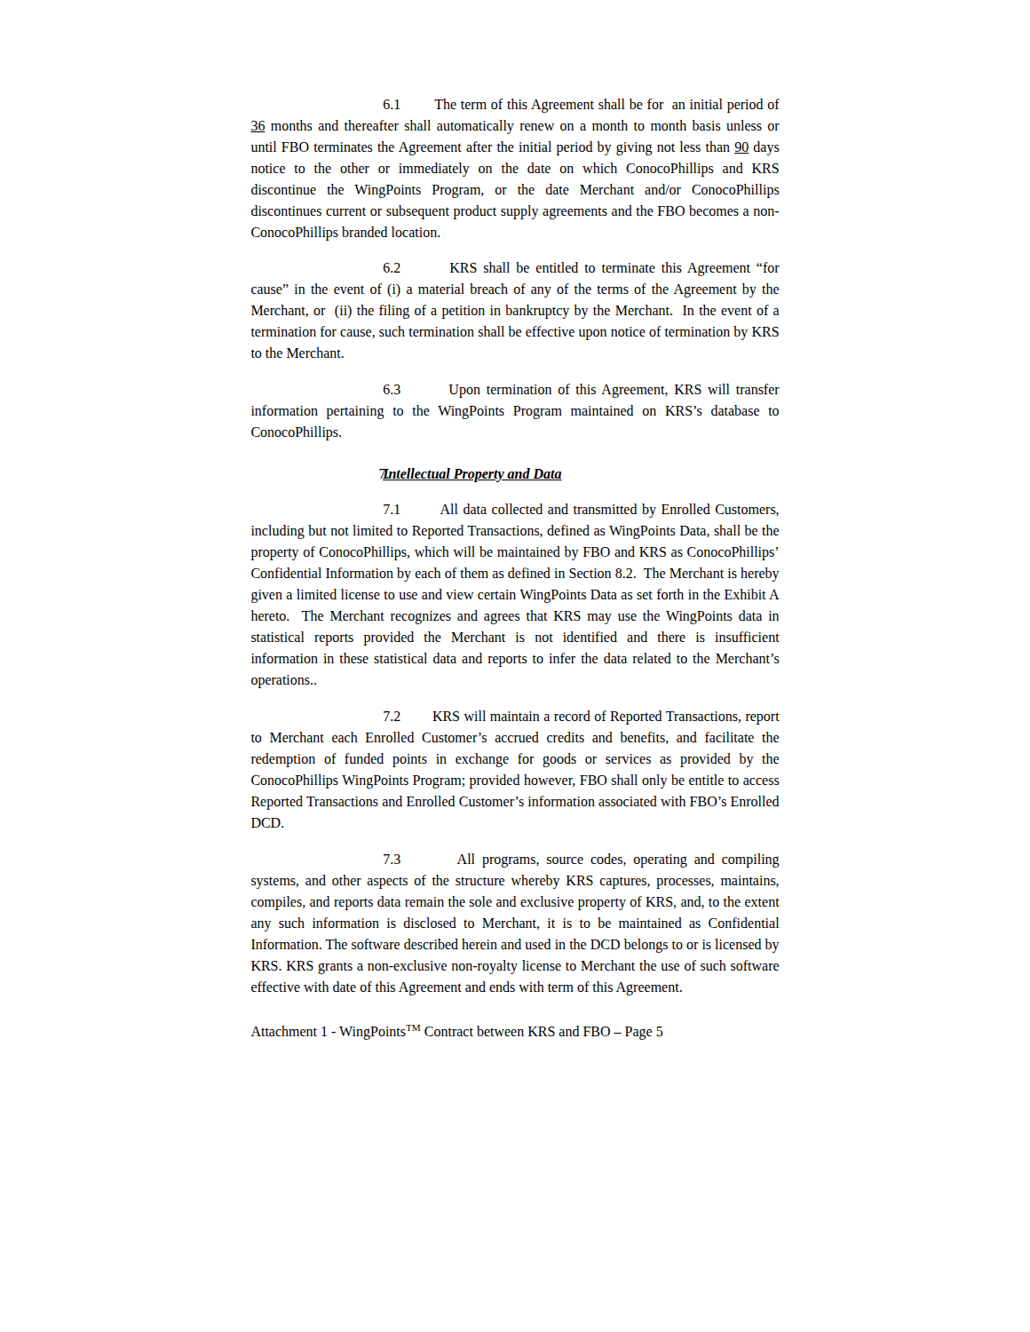6.1 The term of this Agreement shall be for an initial period of 36 months and thereafter shall automatically renew on a month to month basis unless or until FBO terminates the Agreement after the initial period by giving not less than 90 days notice to the other or immediately on the date on which ConocoPhillips and KRS discontinue the WingPoints Program, or the date Merchant and/or ConocoPhillips discontinues current or subsequent product supply agreements and the FBO becomes a non-ConocoPhillips branded location.
6.2 KRS shall be entitled to terminate this Agreement “for cause” in the event of (i) a material breach of any of the terms of the Agreement by the Merchant, or (ii) the filing of a petition in bankruptcy by the Merchant. In the event of a termination for cause, such termination shall be effective upon notice of termination by KRS to the Merchant.
6.3 Upon termination of this Agreement, KRS will transfer information pertaining to the WingPoints Program maintained on KRS’s database to ConocoPhillips.
7. Intellectual Property and Data
7.1 All data collected and transmitted by Enrolled Customers, including but not limited to Reported Transactions, defined as WingPoints Data, shall be the property of ConocoPhillips, which will be maintained by FBO and KRS as ConocoPhillips’ Confidential Information by each of them as defined in Section 8.2. The Merchant is hereby given a limited license to use and view certain WingPoints Data as set forth in the Exhibit A hereto. The Merchant recognizes and agrees that KRS may use the WingPoints data in statistical reports provided the Merchant is not identified and there is insufficient information in these statistical data and reports to infer the data related to the Merchant’s operations..
7.2 KRS will maintain a record of Reported Transactions, report to Merchant each Enrolled Customer’s accrued credits and benefits, and facilitate the redemption of funded points in exchange for goods or services as provided by the ConocoPhillips WingPoints Program; provided however, FBO shall only be entitle to access Reported Transactions and Enrolled Customer’s information associated with FBO’s Enrolled DCD.
7.3 All programs, source codes, operating and compiling systems, and other aspects of the structure whereby KRS captures, processes, maintains, compiles, and reports data remain the sole and exclusive property of KRS, and, to the extent any such information is disclosed to Merchant, it is to be maintained as Confidential Information. The software described herein and used in the DCD belongs to or is licensed by KRS. KRS grants a non-exclusive non-royalty license to Merchant the use of such software effective with date of this Agreement and ends with term of this Agreement.
Attachment 1 - WingPointsTM Contract between KRS and FBO – Page 5